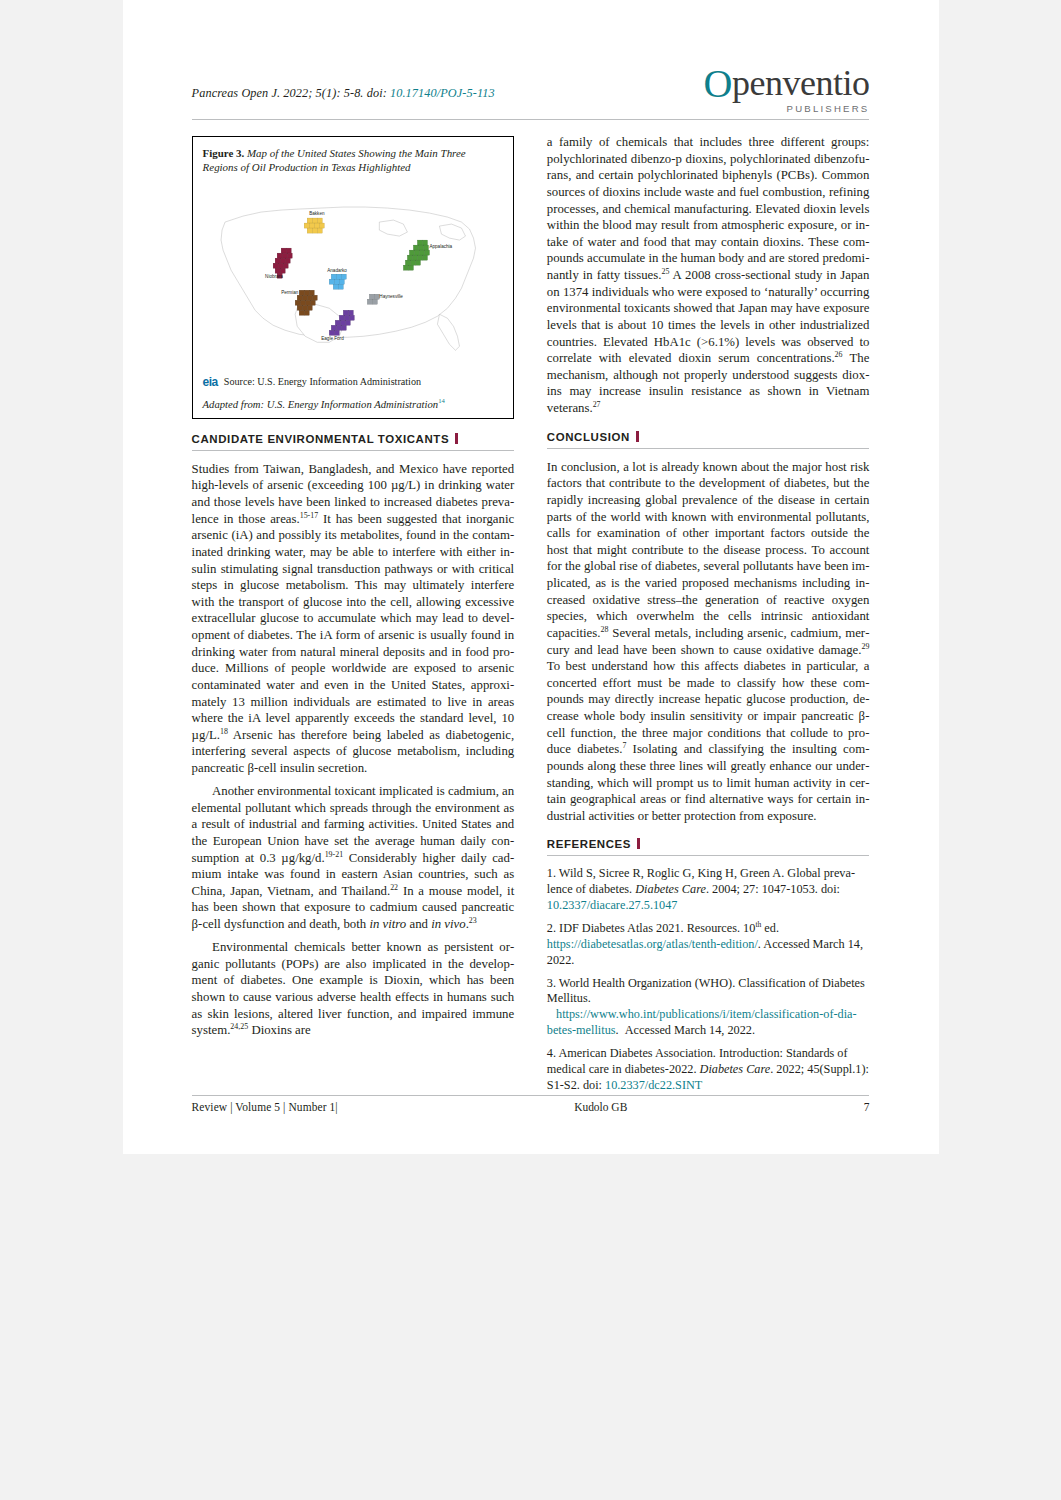Pancreas Open J. 2022; 5(1): 5-8. doi: 10.17140/POJ-5-113
Openventio
Publishers
Figure 3. Map of the United States Showing the Main Three Regions of Oil Production in Texas Highlighted
Bakken Appalachia Niobrara Anadarko Haynesville Permian Eagle Ford
eia Source: U.S. Energy Information Administration
Adapted from: U.S. Energy Information Administration14
Candidate Environmental Toxicants
Studies from Taiwan, Bangladesh, and Mexico have reported high-levels of arsenic (exceeding 100 µg/L) in drinking water and those levels have been linked to increased diabetes prevalence in those areas.15-17 It has been suggested that inorganic arsenic (iA) and possibly its metabolites, found in the contaminated drinking water, may be able to interfere with either insulin stimulating signal transduction pathways or with critical steps in glucose metabolism. This may ultimately interfere with the transport of glucose into the cell, allowing excessive extracellular glucose to accumulate which may lead to development of diabetes. The iA form of arsenic is usually found in drinking water from natural mineral deposits and in food produce. Millions of people worldwide are exposed to arsenic contaminated water and even in the United States, approximately 13 million individuals are estimated to live in areas where the iA level apparently exceeds the standard level, 10 µg/L.18 Arsenic has therefore being labeled as diabetogenic, interfering several aspects of glucose metabolism, including pancreatic β-cell insulin secretion.
Another environmental toxicant implicated is cadmium, an elemental pollutant which spreads through the environment as a result of industrial and farming activities. United States and the European Union have set the average human daily consumption at 0.3 µg/kg/d.19-21 Considerably higher daily cadmium intake was found in eastern Asian countries, such as China, Japan, Vietnam, and Thailand.22 In a mouse model, it has been shown that exposure to cadmium caused pancreatic β-cell dysfunction and death, both in vitro and in vivo.23
Environmental chemicals better known as persistent organic pollutants (POPs) are also implicated in the development of diabetes. One example is Dioxin, which has been shown to cause various adverse health effects in humans such as skin lesions, altered liver function, and impaired immune system.24,25 Dioxins are
a family of chemicals that includes three different groups: polychlorinated dibenzo-p dioxins, polychlorinated dibenzofurans, and certain polychlorinated biphenyls (PCBs). Common sources of dioxins include waste and fuel combustion, refining processes, and chemical manufacturing. Elevated dioxin levels within the blood may result from atmospheric exposure, or intake of water and food that may contain dioxins. These compounds accumulate in the human body and are stored predominantly in fatty tissues.25 A 2008 cross-sectional study in Japan on 1374 individuals who were exposed to ‘naturally’ occurring environmental toxicants showed that Japan may have exposure levels that is about 10 times the levels in other industrialized countries. Elevated HbA1c (>6.1%) levels was observed to correlate with elevated dioxin serum concentrations.26 The mechanism, although not properly understood suggests dioxins may increase insulin resistance as shown in Vietnam veterans.27
Conclusion
In conclusion, a lot is already known about the major host risk factors that contribute to the development of diabetes, but the rapidly increasing global prevalence of the disease in certain parts of the world with known with environmental pollutants, calls for examination of other important factors outside the host that might contribute to the disease process. To account for the global rise of diabetes, several pollutants have been implicated, as is the varied proposed mechanisms including increased oxidative stress–the generation of reactive oxygen species, which overwhelm the cells intrinsic antioxidant capacities.28 Several metals, including arsenic, cadmium, mercury and lead have been shown to cause oxidative damage.29 To best understand how this affects diabetes in particular, a concerted effort must be made to classify how these compounds may directly increase hepatic glucose production, decrease whole body insulin sensitivity or impair pancreatic β-cell function, the three major conditions that collude to produce diabetes.7 Isolating and classifying the insulting compounds along these three lines will greatly enhance our understanding, which will prompt us to limit human activity in certain geographical areas or find alternative ways for certain industrial activities or better protection from exposure.
References
1. Wild S, Sicree R, Roglic G, King H, Green A. Global prevalence of diabetes. Diabetes Care. 2004; 27: 1047-1053. doi: 10.2337/diacare.27.5.1047
2. IDF Diabetes Atlas 2021. Resources. 10th ed. https://diabetesatlas.org/atlas/tenth-edition/. Accessed March 14, 2022.
3. World Health Organization (WHO). Classification of Diabetes Mellitus. https://www.who.int/publications/i/item/classification-of-diabetes-mellitus. Accessed March 14, 2022.
4. American Diabetes Association. Introduction: Standards of medical care in diabetes-2022. Diabetes Care. 2022; 45(Suppl.1): S1-S2. doi: 10.2337/dc22.SINT
Review | Volume 5 | Number 1|
Kudolo GB
7